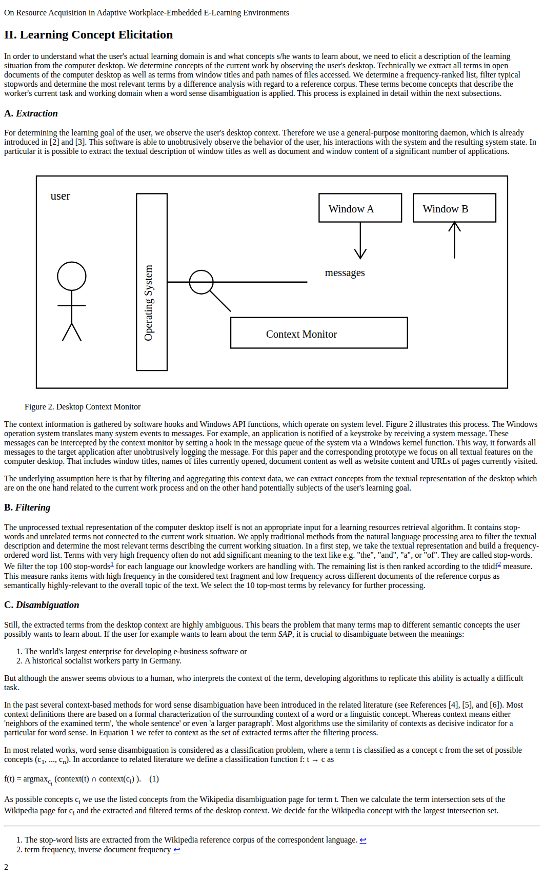On Resource Acquisition in Adaptive Workplace-Embedded E-Learning Environments
II. Learning Concept Elicitation
In order to understand what the user's actual learning domain is and what concepts s/he wants to learn about, we need to elicit a description of the learning situation from the computer desktop. We determine concepts of the current work by observing the user's desktop. Technically we extract all terms in open documents of the computer desktop as well as terms from window titles and path names of files accessed. We determine a frequency-ranked list, filter typical stopwords and determine the most relevant terms by a difference analysis with regard to a reference corpus. These terms become concepts that describe the worker's current task and working domain when a word sense disambiguation is applied. This process is explained in detail within the next subsections.
A. Extraction
For determining the learning goal of the user, we observe the user's desktop context. Therefore we use a general-purpose monitoring daemon, which is already introduced in [2] and [3]. This software is able to unobtrusively observe the behavior of the user, his interactions with the system and the resulting system state. In particular it is possible to extract the textual description of window titles as well as document and window content of a significant number of applications.
user Operating System Window A Window B messages Context Monitor
Figure 2. Desktop Context Monitor
The context information is gathered by software hooks and Windows API functions, which operate on system level. Figure 2 illustrates this process. The Windows operation system translates many system events to messages. For example, an application is notified of a keystroke by receiving a system message. These messages can be intercepted by the context monitor by setting a hook in the message queue of the system via a Windows kernel function. This way, it forwards all messages to the target application after unobtrusively logging the message. For this paper and the corresponding prototype we focus on all textual features on the computer desktop. That includes window titles, names of files currently opened, document content as well as website content and URLs of pages currently visited.
The underlying assumption here is that by filtering and aggregating this context data, we can extract concepts from the textual representation of the desktop which are on the one hand related to the current work process and on the other hand potentially subjects of the user's learning goal.
B. Filtering
The unprocessed textual representation of the computer desktop itself is not an appropriate input for a learning resources retrieval algorithm. It contains stop-words and unrelated terms not connected to the current work situation. We apply traditional methods from the natural language processing area to filter the textual description and determine the most relevant terms describing the current working situation. In a first step, we take the textual representation and build a frequency-ordered word list. Terms with very high frequency often do not add significant meaning to the text like e.g. "the", "and", "a", or "of". They are called stop-words. We filter the top 100 stop-words1 for each language our knowledge workers are handling with. The remaining list is then ranked according to the tdidf2 measure. This measure ranks items with high frequency in the considered text fragment and low frequency across different documents of the reference corpus as semantically highly-relevant to the overall topic of the text. We select the 10 top-most terms by relevancy for further processing.
C. Disambiguation
Still, the extracted terms from the desktop context are highly ambiguous. This bears the problem that many terms map to different semantic concepts the user possibly wants to learn about. If the user for example wants to learn about the term SAP, it is crucial to disambiguate between the meanings:
The world's largest enterprise for developing e-business software or
A historical socialist workers party in Germany.
But although the answer seems obvious to a human, who interprets the context of the term, developing algorithms to replicate this ability is actually a difficult task.
In the past several context-based methods for word sense disambiguation have been introduced in the related literature (see References [4], [5], and [6]). Most context definitions there are based on a formal characterization of the surrounding context of a word or a linguistic concept. Whereas context means either 'neighbors of the examined term', 'the whole sentence' or even 'a larger paragraph'. Most algorithms use the similarity of contexts as decisive indicator for a particular for word sense. In Equation 1 we refer to context as the set of extracted terms after the filtering process.
In most related works, word sense disambiguation is considered as a classification problem, where a term t is classified as a concept c from the set of possible concepts (c1, ..., cn). In accordance to related literature we define a classification function f: t → c as
f(t) = argmaxci (context(t) ∩ context(ci) ). (1)
As possible concepts ci we use the listed concepts from the Wikipedia disambiguation page for term t. Then we calculate the term intersection sets of the Wikipedia page for ci and the extracted and filtered terms of the desktop context. We decide for the Wikipedia concept with the largest intersection set.
The stop-word lists are extracted from the Wikipedia reference corpus of the correspondent language. ↩
term frequency, inverse document frequency ↩
2